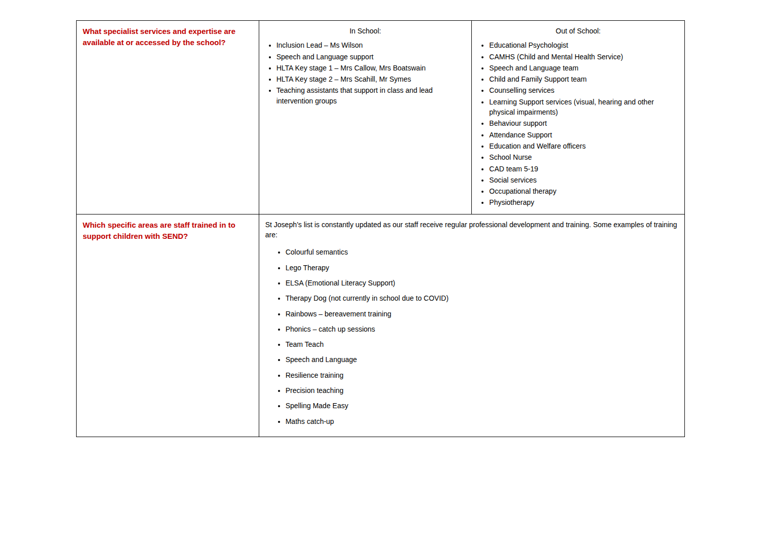| What specialist services and expertise are available at or accessed by the school? | In School: Inclusion Lead – Ms Wilson Speech and Language support HLTA Key stage 1 – Mrs Callow, Mrs Boatswain HLTA Key stage 2 – Mrs Scahill, Mr Symes Teaching assistants that support in class and lead intervention groups | Out of School: Educational Psychologist CAMHS (Child and Mental Health Service) Speech and Language team Child and Family Support team Counselling services Learning Support services (visual, hearing and other physical impairments) Behaviour support Attendance Support Education and Welfare officers School Nurse CAD team 5-19 Social services Occupational therapy Physiotherapy |
| Which specific areas are staff trained in to support children with SEND? | St Joseph’s list is constantly updated as our staff receive regular professional development and training. Some examples of training are: Colourful semantics Lego Therapy ELSA (Emotional Literacy Support) Therapy Dog (not currently in school due to COVID) Rainbows – bereavement training Phonics – catch up sessions Team Teach Speech and Language Resilience training Precision teaching Spelling Made Easy Maths catch-up |